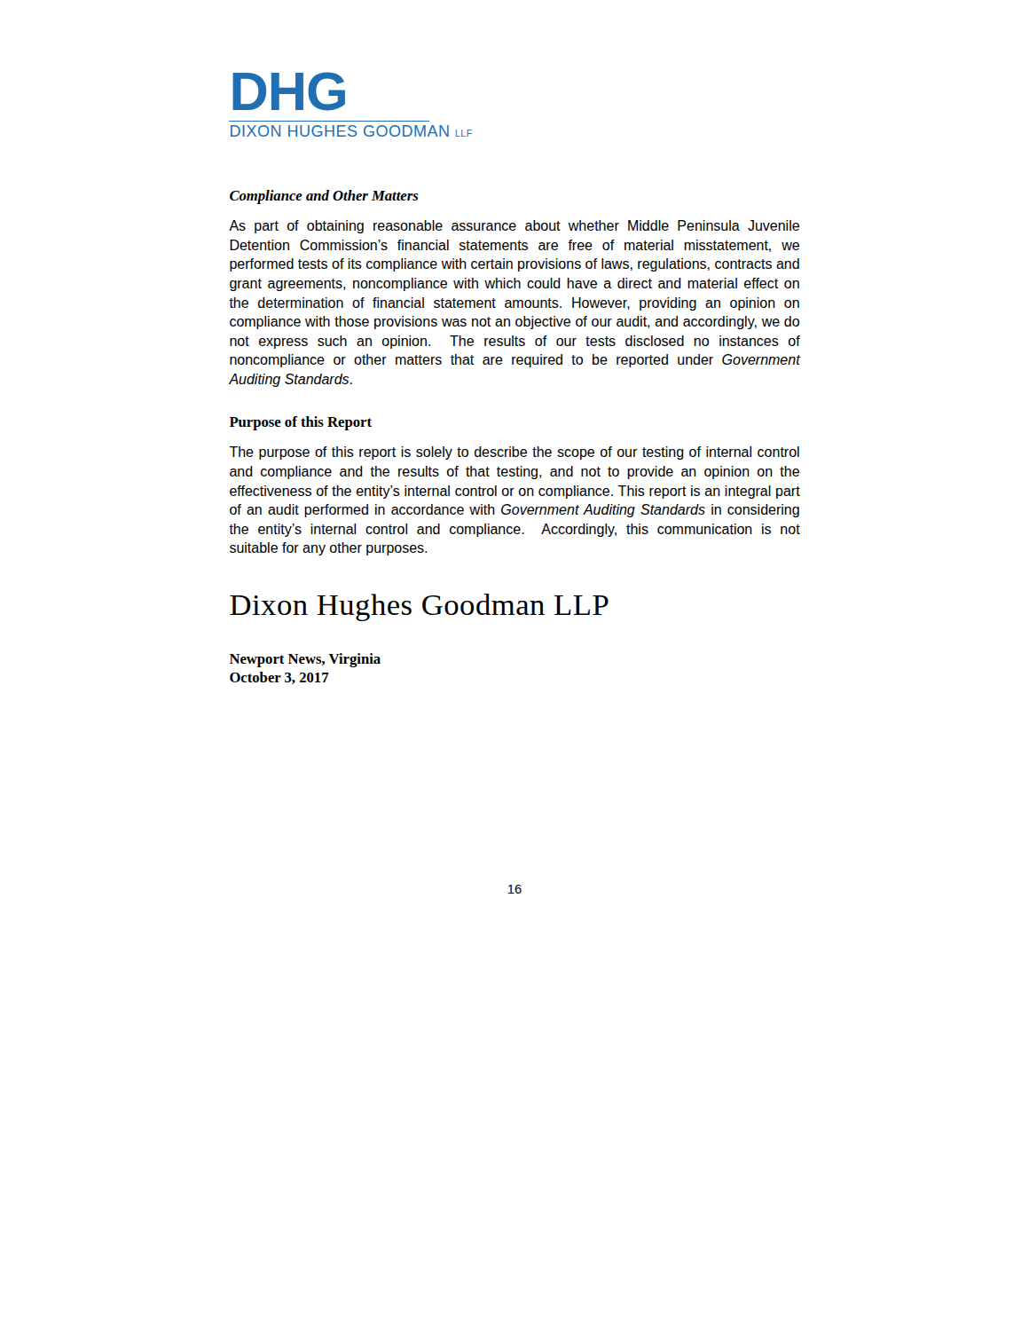DHG
DIXON HUGHES GOODMAN LLF
Compliance and Other Matters
As part of obtaining reasonable assurance about whether Middle Peninsula Juvenile Detention Commission’s financial statements are free of material misstatement, we performed tests of its compliance with certain provisions of laws, regulations, contracts and grant agreements, noncompliance with which could have a direct and material effect on the determination of financial statement amounts. However, providing an opinion on compliance with those provisions was not an objective of our audit, and accordingly, we do not express such an opinion. The results of our tests disclosed no instances of noncompliance or other matters that are required to be reported under Government Auditing Standards.
Purpose of this Report
The purpose of this report is solely to describe the scope of our testing of internal control and compliance and the results of that testing, and not to provide an opinion on the effectiveness of the entity’s internal control or on compliance. This report is an integral part of an audit performed in accordance with Government Auditing Standards in considering the entity’s internal control and compliance. Accordingly, this communication is not suitable for any other purposes.
Dixon Hughes Goodman LLP
Newport News, Virginia
October 3, 2017
16